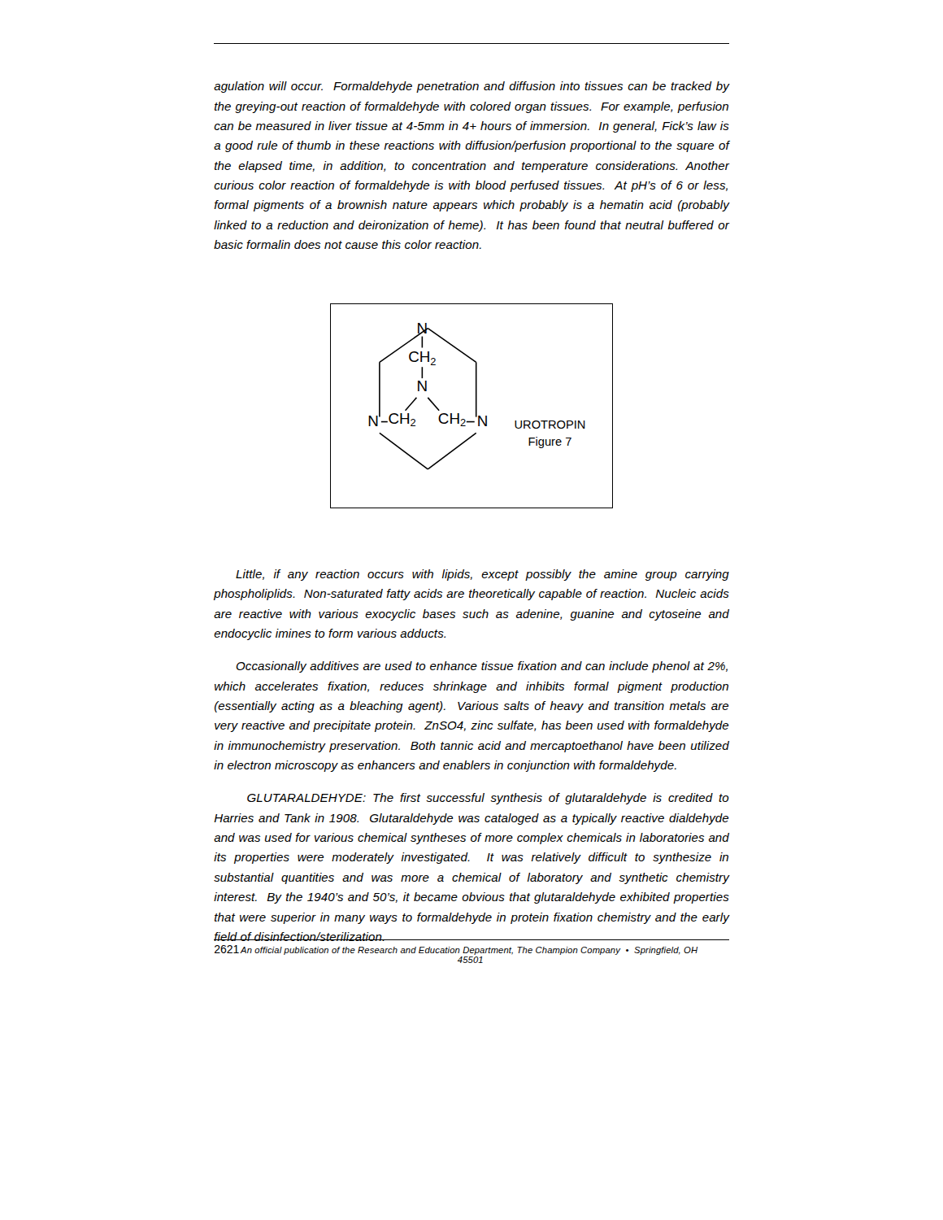agulation will occur. Formaldehyde penetration and diffusion into tissues can be tracked by the greying-out reaction of formaldehyde with colored organ tissues. For example, perfusion can be measured in liver tissue at 4-5mm in 4+ hours of immersion. In general, Fick’s law is a good rule of thumb in these reactions with diffusion/perfusion proportional to the square of the elapsed time, in addition, to concentration and temperature considerations. Another curious color reaction of formaldehyde is with blood perfused tissues. At pH’s of 6 or less, formal pigments of a brownish nature appears which probably is a hematin acid (probably linked to a reduction and deironization of heme). It has been found that neutral buffered or basic formalin does not cause this color reaction.
N CH2 N N N CH2 CH2
UROTROPIN
Figure 7
Little, if any reaction occurs with lipids, except possibly the amine group carrying phospholiplids. Non-saturated fatty acids are theoretically capable of reaction. Nucleic acids are reactive with various exocyclic bases such as adenine, guanine and cytoseine and endocyclic imines to form various adducts.
Occasionally additives are used to enhance tissue fixation and can include phenol at 2%, which accelerates fixation, reduces shrinkage and inhibits formal pigment production (essentially acting as a bleaching agent). Various salts of heavy and transition metals are very reactive and precipitate protein. ZnSO4, zinc sulfate, has been used with formaldehyde in immunochemistry preservation. Both tannic acid and mercaptoethanol have been utilized in electron microscopy as enhancers and enablers in conjunction with formaldehyde.
GLUTARALDEHYDE: The first successful synthesis of glutaraldehyde is credited to Harries and Tank in 1908. Glutaraldehyde was cataloged as a typically reactive dialdehyde and was used for various chemical syntheses of more complex chemicals in laboratories and its properties were moderately investigated. It was relatively difficult to synthesize in substantial quantities and was more a chemical of laboratory and synthetic chemistry interest. By the 1940’s and 50’s, it became obvious that glutaraldehyde exhibited properties that were superior in many ways to formaldehyde in protein fixation chemistry and the early field of disinfection/sterilization.
2621 An official publication of the Research and Education Department, The Champion Company • Springfield, OH 45501